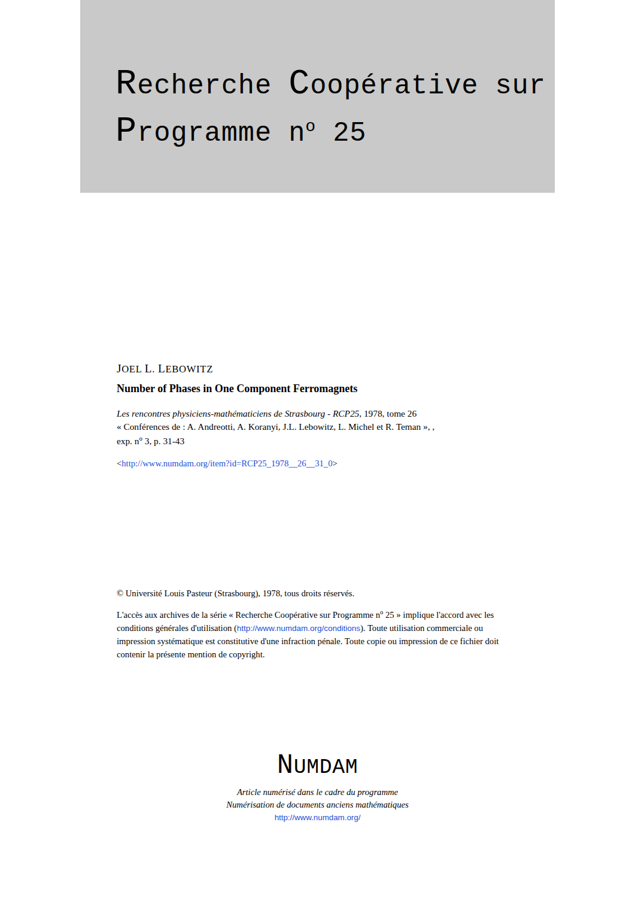Recherche Coopérative sur
Programme no 25
JOEL L. LEBOWITZ
Number of Phases in One Component Ferromagnets
Les rencontres physiciens-mathématiciens de Strasbourg - RCP25, 1978, tome 26
« Conférences de : A. Andreotti, A. Koranyi, J.L. Lebowitz, L. Michel et R. Teman », ,
exp. no 3, p. 31-43
<http://www.numdam.org/item?id=RCP25_1978__26__31_0>
© Université Louis Pasteur (Strasbourg), 1978, tous droits réservés.
L'accès aux archives de la série « Recherche Coopérative sur Programme no 25 » implique l'accord avec les conditions générales d'utilisation (http://www.numdam.org/conditions). Toute utilisation commerciale ou impression systématique est constitutive d'une infraction pénale. Toute copie ou impression de ce fichier doit contenir la présente mention de copyright.
NUMDAM
Article numérisé dans le cadre du programme
Numérisation de documents anciens mathématiques
http://www.numdam.org/